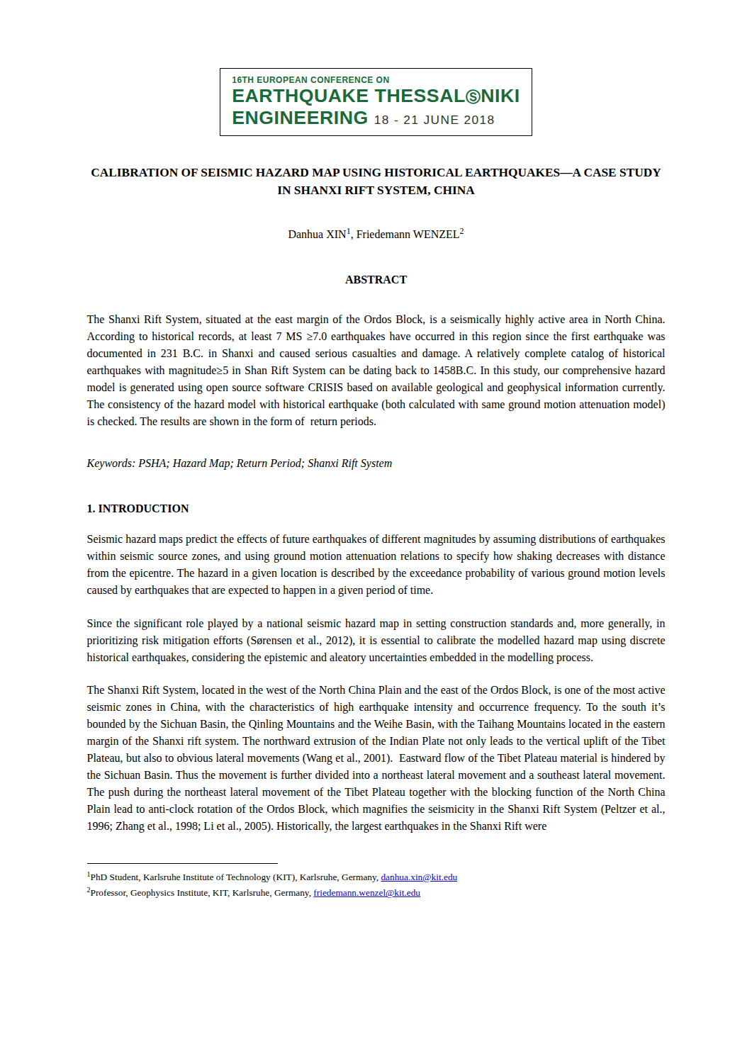16TH EUROPEAN CONFERENCE ON
EARTHQUAKE THESSALⓈNIKI
ENGINEERING 18 - 21 JUNE 2018
Calibration of Seismic Hazard Map Using Historical Earthquakes—A Case Study in Shanxi Rift System, China
Danhua XIN1, Friedemann WENZEL2
Abstract
The Shanxi Rift System, situated at the east margin of the Ordos Block, is a seismically highly active area in North China. According to historical records, at least 7 MS ≥7.0 earthquakes have occurred in this region since the first earthquake was documented in 231 B.C. in Shanxi and caused serious casualties and damage. A relatively complete catalog of historical earthquakes with magnitude≥5 in Shan Rift System can be dating back to 1458B.C. In this study, our comprehensive hazard model is generated using open source software CRISIS based on available geological and geophysical information currently. The consistency of the hazard model with historical earthquake (both calculated with same ground motion attenuation model) is checked. The results are shown in the form of return periods.
Keywords: PSHA; Hazard Map; Return Period; Shanxi Rift System
1. Introduction
Seismic hazard maps predict the effects of future earthquakes of different magnitudes by assuming distributions of earthquakes within seismic source zones, and using ground motion attenuation relations to specify how shaking decreases with distance from the epicentre. The hazard in a given location is described by the exceedance probability of various ground motion levels caused by earthquakes that are expected to happen in a given period of time.
Since the significant role played by a national seismic hazard map in setting construction standards and, more generally, in prioritizing risk mitigation efforts (Sørensen et al., 2012), it is essential to calibrate the modelled hazard map using discrete historical earthquakes, considering the epistemic and aleatory uncertainties embedded in the modelling process.
The Shanxi Rift System, located in the west of the North China Plain and the east of the Ordos Block, is one of the most active seismic zones in China, with the characteristics of high earthquake intensity and occurrence frequency. To the south it’s bounded by the Sichuan Basin, the Qinling Mountains and the Weihe Basin, with the Taihang Mountains located in the eastern margin of the Shanxi rift system. The northward extrusion of the Indian Plate not only leads to the vertical uplift of the Tibet Plateau, but also to obvious lateral movements (Wang et al., 2001). Eastward flow of the Tibet Plateau material is hindered by the Sichuan Basin. Thus the movement is further divided into a northeast lateral movement and a southeast lateral movement. The push during the northeast lateral movement of the Tibet Plateau together with the blocking function of the North China Plain lead to anti-clock rotation of the Ordos Block, which magnifies the seismicity in the Shanxi Rift System (Peltzer et al., 1996; Zhang et al., 1998; Li et al., 2005). Historically, the largest earthquakes in the Shanxi Rift were
1PhD Student, Karlsruhe Institute of Technology (KIT), Karlsruhe, Germany, danhua.xin@kit.edu
2Professor, Geophysics Institute, KIT, Karlsruhe, Germany, friedemann.wenzel@kit.edu